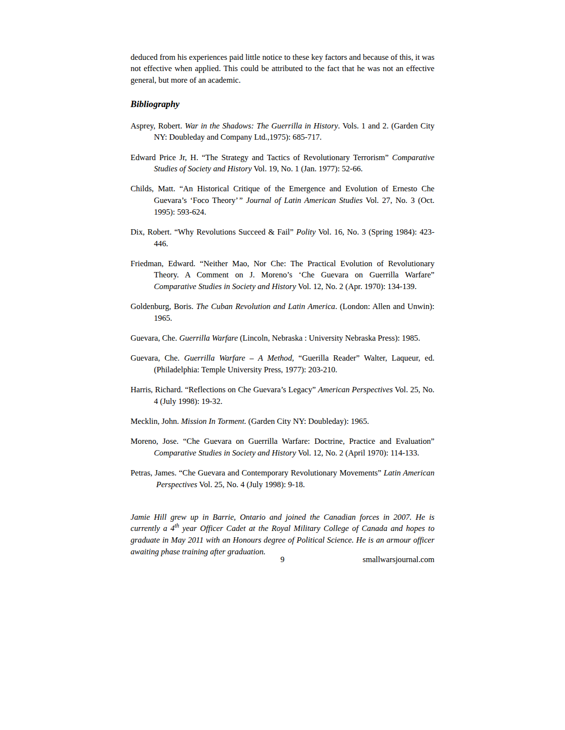deduced from his experiences paid little notice to these key factors and because of this, it was not effective when applied. This could be attributed to the fact that he was not an effective general, but more of an academic.
Bibliography
Asprey, Robert. War in the Shadows: The Guerrilla in History. Vols. 1 and 2. (Garden City NY: Doubleday and Company Ltd.,1975): 685-717.
Edward Price Jr, H. “The Strategy and Tactics of Revolutionary Terrorism” Comparative Studies of Society and History Vol. 19, No. 1 (Jan. 1977): 52-66.
Childs, Matt. “An Historical Critique of the Emergence and Evolution of Ernesto Che Guevara’s ‘Foco Theory’” Journal of Latin American Studies Vol. 27, No. 3 (Oct. 1995): 593-624.
Dix, Robert. “Why Revolutions Succeed & Fail” Polity Vol. 16, No. 3 (Spring 1984): 423-446.
Friedman, Edward. “Neither Mao, Nor Che: The Practical Evolution of Revolutionary Theory. A Comment on J. Moreno’s ‘Che Guevara on Guerrilla Warfare” Comparative Studies in Society and History Vol. 12, No. 2 (Apr. 1970): 134-139.
Goldenburg, Boris. The Cuban Revolution and Latin America. (London: Allen and Unwin): 1965.
Guevara, Che. Guerrilla Warfare (Lincoln, Nebraska : University Nebraska Press): 1985.
Guevara, Che. Guerrilla Warfare – A Method, “Guerilla Reader” Walter, Laqueur, ed. (Philadelphia: Temple University Press, 1977): 203-210.
Harris, Richard. “Reflections on Che Guevara’s Legacy” American Perspectives Vol. 25, No. 4 (July 1998): 19-32.
Mecklin, John. Mission In Torment. (Garden City NY: Doubleday): 1965.
Moreno, Jose. “Che Guevara on Guerrilla Warfare: Doctrine, Practice and Evaluation” Comparative Studies in Society and History Vol. 12, No. 2 (April 1970): 114-133.
Petras, James. “Che Guevara and Contemporary Revolutionary Movements” Latin American Perspectives Vol. 25, No. 4 (July 1998): 9-18.
Jamie Hill grew up in Barrie, Ontario and joined the Canadian forces in 2007. He is currently a 4th year Officer Cadet at the Royal Military College of Canada and hopes to graduate in May 2011 with an Honours degree of Political Science. He is an armour officer awaiting phase training after graduation.
9 smallwarsjournal.com